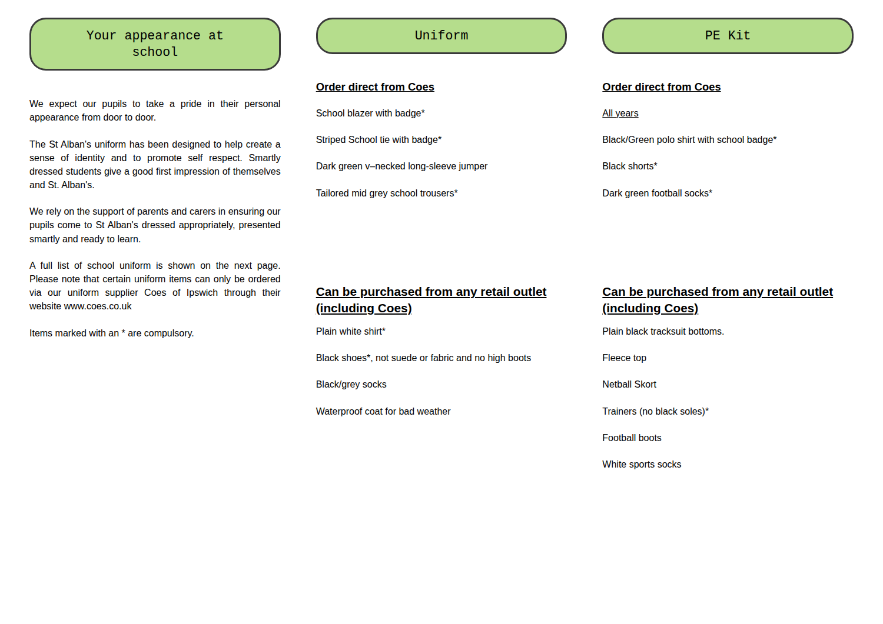Your appearance at
school
We expect our pupils to take a pride in their personal appearance from door to door.
The St Alban's uniform has been designed to help create a sense of identity and to promote self respect. Smartly dressed students give a good first impression of themselves and St. Alban's.
We rely on the support of parents and carers in ensuring our pupils come to St Alban's dressed appropriately, presented smartly and ready to learn.
A full list of school uniform is shown on the next page. Please note that certain uniform items can only be ordered via our uniform supplier Coes of Ipswich through their website www.coes.co.uk
Items marked with an * are compulsory.
Uniform
Order direct from Coes
School blazer with badge*
Striped School tie with badge*
Dark green v–necked long-sleeve jumper
Tailored mid grey school trousers*
Can be purchased from any retail outlet (including Coes)
Plain white shirt*
Black shoes*, not suede or fabric and no high boots
Black/grey socks
Waterproof coat for bad weather
PE Kit
Order direct from Coes
All years
Black/Green polo shirt with school badge*
Black shorts*
Dark green football socks*
Can be purchased from any retail outlet (including Coes)
Plain black tracksuit bottoms.
Fleece top
Netball Skort
Trainers (no black soles)*
Football boots
White sports socks